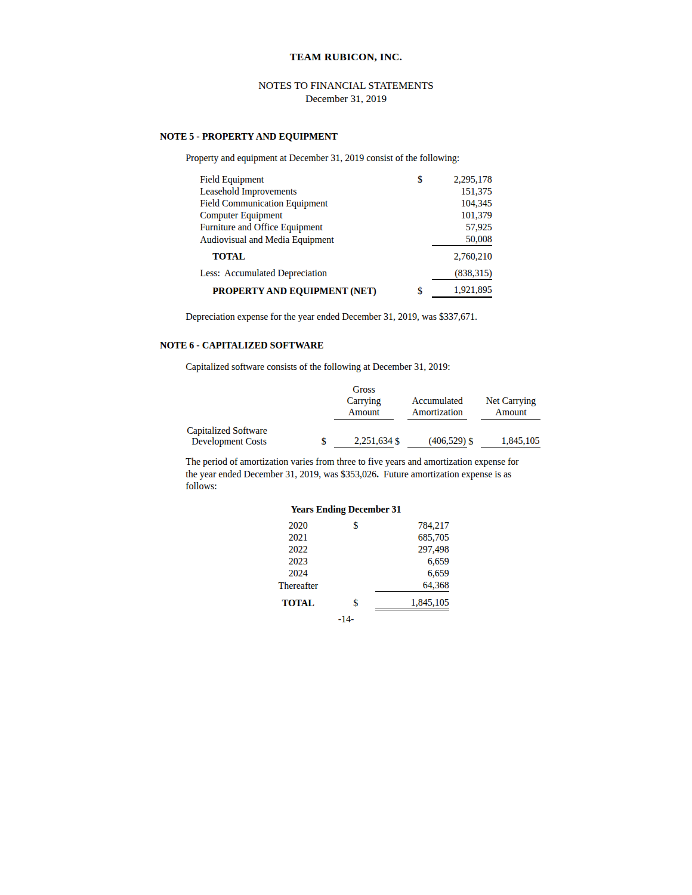TEAM RUBICON, INC.
NOTES TO FINANCIAL STATEMENTS
December 31, 2019
NOTE 5 - PROPERTY AND EQUIPMENT
Property and equipment at December 31, 2019 consist of the following:
| Field Equipment | $ | 2,295,178 |
| Leasehold Improvements | | 151,375 |
| Field Communication Equipment | | 104,345 |
| Computer Equipment | | 101,379 |
| Furniture and Office Equipment | | 57,925 |
| Audiovisual and Media Equipment | | 50,008 |
| TOTAL | | 2,760,210 |
| Less: Accumulated Depreciation | | (838,315) |
| PROPERTY AND EQUIPMENT (NET) | $ | 1,921,895 |
Depreciation expense for the year ended December 31, 2019, was $337,671.
NOTE 6 - CAPITALIZED SOFTWARE
Capitalized software consists of the following at December 31, 2019:
| | | Gross Carrying Amount | | Accumulated Amortization | | Net Carrying Amount |
| Capitalized Software Development Costs | $ | 2,251,634 | $ | (406,529) | $ | 1,845,105 |
The period of amortization varies from three to five years and amortization expense for the year ended December 31, 2019, was $353,026. Future amortization expense is as follows:
Years Ending December 31
| 2020 | $ | 784,217 |
| 2021 | | 685,705 |
| 2022 | | 297,498 |
| 2023 | | 6,659 |
| 2024 | | 6,659 |
| Thereafter | | 64,368 |
| TOTAL | $ | 1,845,105 |
-14-